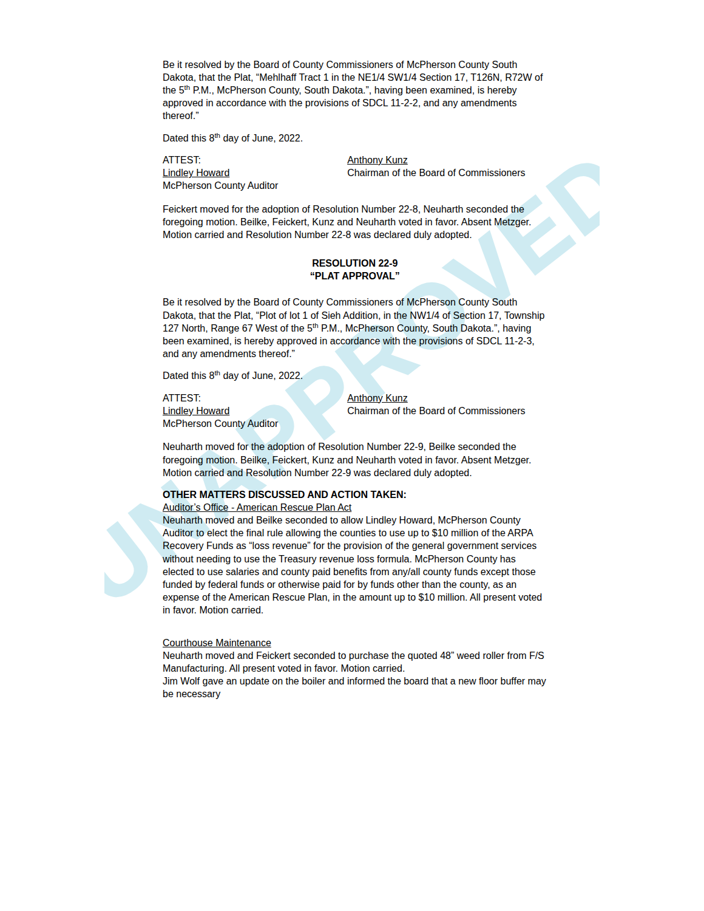UNAPPROVED
Be it resolved by the Board of County Commissioners of McPherson County South Dakota, that the Plat, “Mehlhaff Tract 1 in the NE1/4 SW1/4 Section 17, T126N, R72W of the 5th P.M., McPherson County, South Dakota.”, having been examined, is hereby approved in accordance with the provisions of SDCL 11-2-2, and any amendments thereof.”
Dated this 8th day of June, 2022.
ATTEST:
Anthony Kunz
Lindley Howard
Chairman of the Board of Commissioners
McPherson County Auditor
Feickert moved for the adoption of Resolution Number 22-8, Neuharth seconded the foregoing motion. Beilke, Feickert, Kunz and Neuharth voted in favor. Absent Metzger. Motion carried and Resolution Number 22-8 was declared duly adopted.
RESOLUTION 22-9
“PLAT APPROVAL”
Be it resolved by the Board of County Commissioners of McPherson County South Dakota, that the Plat, “Plot of lot 1 of Sieh Addition, in the NW1/4 of Section 17, Township 127 North, Range 67 West of the 5th P.M., McPherson County, South Dakota.”, having been examined, is hereby approved in accordance with the provisions of SDCL 11-2-3, and any amendments thereof.”
Dated this 8th day of June, 2022.
ATTEST:
Anthony Kunz
Lindley Howard
Chairman of the Board of Commissioners
McPherson County Auditor
Neuharth moved for the adoption of Resolution Number 22-9, Beilke seconded the foregoing motion. Beilke, Feickert, Kunz and Neuharth voted in favor. Absent Metzger. Motion carried and Resolution Number 22-9 was declared duly adopted.
OTHER MATTERS DISCUSSED AND ACTION TAKEN:
Auditor’s Office - American Rescue Plan Act
Neuharth moved and Beilke seconded to allow Lindley Howard, McPherson County Auditor to elect the final rule allowing the counties to use up to $10 million of the ARPA Recovery Funds as “loss revenue” for the provision of the general government services without needing to use the Treasury revenue loss formula. McPherson County has elected to use salaries and county paid benefits from any/all county funds except those funded by federal funds or otherwise paid for by funds other than the county, as an expense of the American Rescue Plan, in the amount up to $10 million. All present voted in favor. Motion carried.
Courthouse Maintenance
Neuharth moved and Feickert seconded to purchase the quoted 48” weed roller from F/S Manufacturing. All present voted in favor. Motion carried.
Jim Wolf gave an update on the boiler and informed the board that a new floor buffer may be necessary